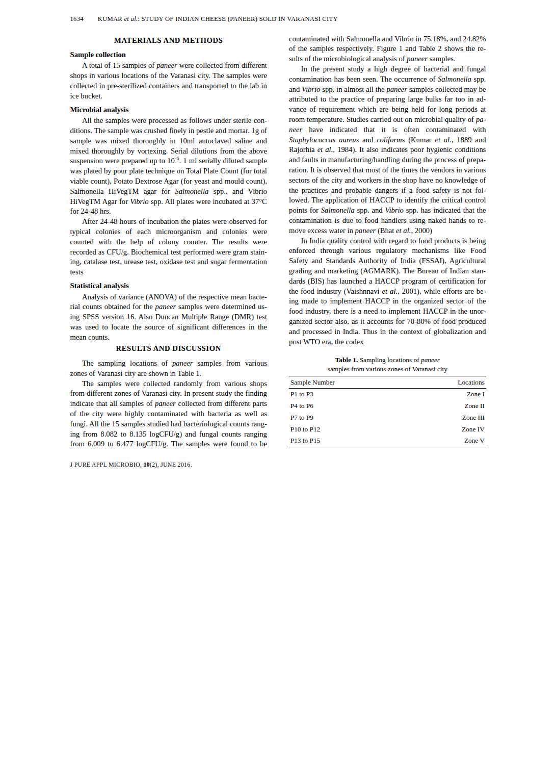1634 KUMAR et al.: STUDY OF INDIAN CHEESE (PANEER) SOLD IN VARANASI CITY
Materials and Methods
Sample collection
A total of 15 samples of paneer were collected from different shops in various locations of the Varanasi city. The samples were collected in pre-sterilized containers and transported to the lab in ice bucket.
Microbial analysis
All the samples were processed as follows under sterile conditions. The sample was crushed finely in pestle and mortar. 1g of sample was mixed thoroughly in 10ml autoclaved saline and mixed thoroughly by vortexing. Serial dilutions from the above suspension were prepared up to 10-6. 1 ml serially diluted sample was plated by pour plate technique on Total Plate Count (for total viable count), Potato Dextrose Agar (for yeast and mould count), Salmonella HiVegTM agar for Salmonella spp., and Vibrio HiVegTM Agar for Vibrio spp. All plates were incubated at 37°C for 24-48 hrs.
After 24-48 hours of incubation the plates were observed for typical colonies of each microorganism and colonies were counted with the help of colony counter. The results were recorded as CFU/g. Biochemical test performed were gram staining, catalase test, urease test, oxidase test and sugar fermentation tests
Statistical analysis
Analysis of variance (ANOVA) of the respective mean bacterial counts obtained for the paneer samples were determined using SPSS version 16. Also Duncan Multiple Range (DMR) test was used to locate the source of significant differences in the mean counts.
Results and Discussion
The sampling locations of paneer samples from various zones of Varanasi city are shown in Table 1.
The samples were collected randomly from various shops from different zones of Varanasi city. In present study the finding indicate that all samples of paneer collected from different parts of the city were highly contaminated with bacteria as well as fungi. All the 15 samples studied had bacteriological counts ranging from 8.082 to 8.135 logCFU/g) and fungal counts ranging from 6.009 to 6.477 logCFU/g. The samples were found to be contaminated with Salmonella and Vibrio in 75.18%, and 24.82% of the samples respectively. Figure 1 and Table 2 shows the results of the microbiological analysis of paneer samples.
In the present study a high degree of bacterial and fungal contamination has been seen. The occurrence of Salmonella spp. and Vibrio spp. in almost all the paneer samples collected may be attributed to the practice of preparing large bulks far too in advance of requirement which are being held for long periods at room temperature. Studies carried out on microbial quality of paneer have indicated that it is often contaminated with Staphylococcus aureus and coliforms (Kumar et al., 1889 and Rajorhia et al., 1984). It also indicates poor hygienic conditions and faults in manufacturing/handling during the process of preparation. It is observed that most of the times the vendors in various sectors of the city and workers in the shop have no knowledge of the practices and probable dangers if a food safety is not followed. The application of HACCP to identify the critical control points for Salmonella spp. and Vibrio spp. has indicated that the contamination is due to food handlers using naked hands to remove excess water in paneer (Bhat et al., 2000)
In India quality control with regard to food products is being enforced through various regulatory mechanisms like Food Safety and Standards Authority of India (FSSAI), Agricultural grading and marketing (AGMARK). The Bureau of Indian standards (BIS) has launched a HACCP program of certification for the food industry (Vaishnnavi et al., 2001), while efforts are being made to implement HACCP in the organized sector of the food industry, there is a need to implement HACCP in the unorganized sector also, as it accounts for 70-80% of food produced and processed in India. Thus in the context of globalization and post WTO era, the codex
Table 1. Sampling locations of paneer
samples from various zones of Varanasi city
| Sample Number | Locations |
| --- | --- |
| P1 to P3 | Zone I |
| P4 to P6 | Zone II |
| P7 to P9 | Zone III |
| P10 to P12 | Zone IV |
| P13 to P15 | Zone V |
J PURE APPL MICROBIO, 10(2), JUNE 2016.